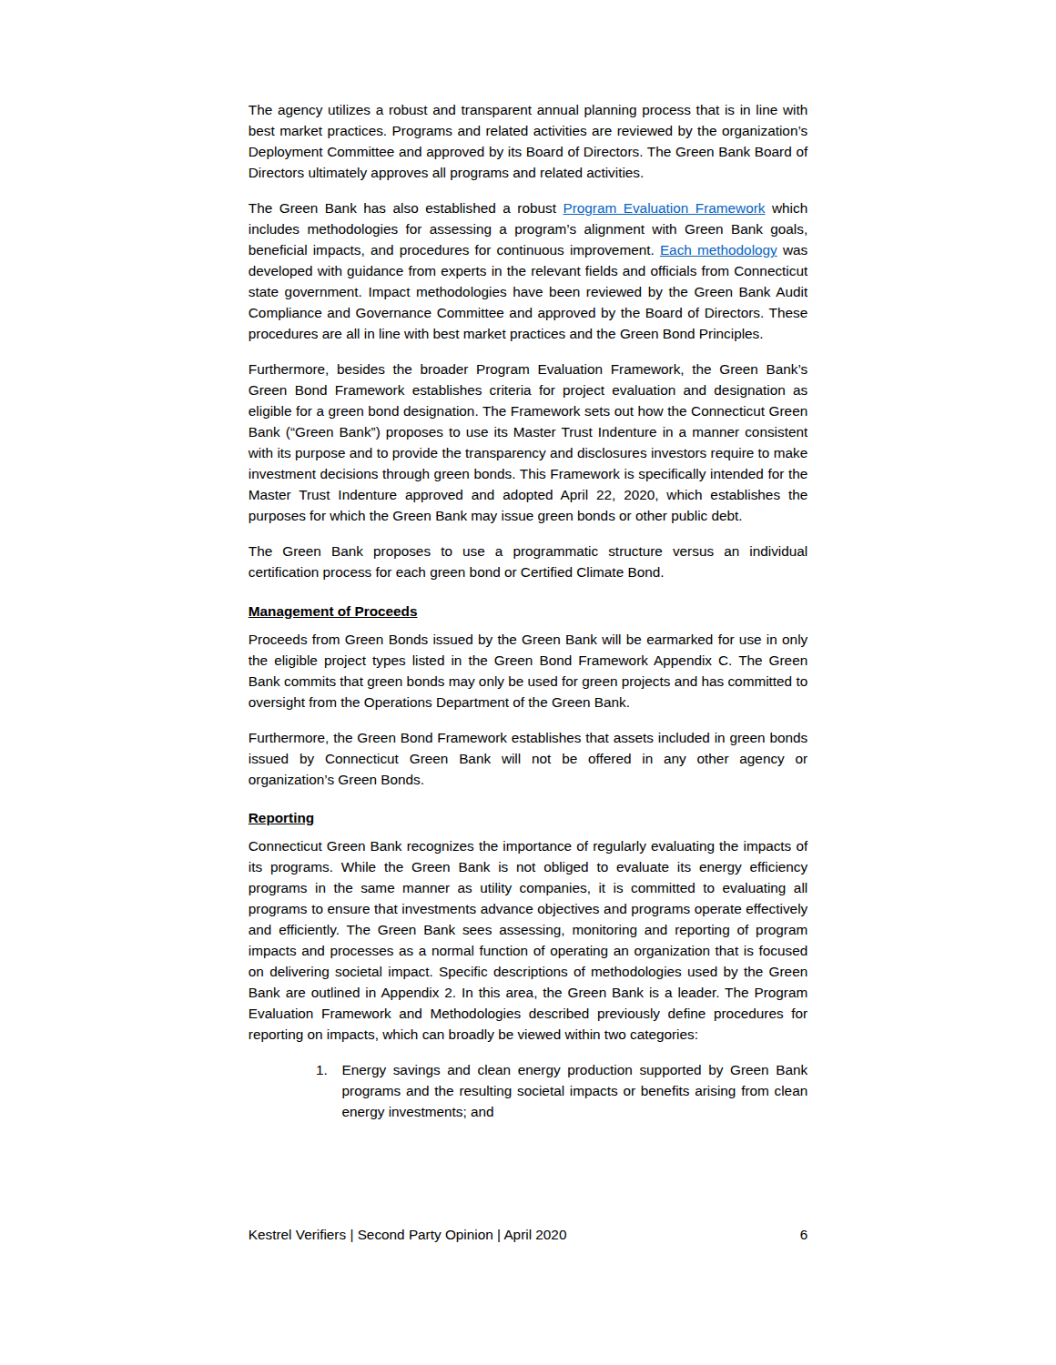The agency utilizes a robust and transparent annual planning process that is in line with best market practices. Programs and related activities are reviewed by the organization’s Deployment Committee and approved by its Board of Directors. The Green Bank Board of Directors ultimately approves all programs and related activities.
The Green Bank has also established a robust Program Evaluation Framework which includes methodologies for assessing a program’s alignment with Green Bank goals, beneficial impacts, and procedures for continuous improvement. Each methodology was developed with guidance from experts in the relevant fields and officials from Connecticut state government. Impact methodologies have been reviewed by the Green Bank Audit Compliance and Governance Committee and approved by the Board of Directors. These procedures are all in line with best market practices and the Green Bond Principles.
Furthermore, besides the broader Program Evaluation Framework, the Green Bank’s Green Bond Framework establishes criteria for project evaluation and designation as eligible for a green bond designation. The Framework sets out how the Connecticut Green Bank (“Green Bank”) proposes to use its Master Trust Indenture in a manner consistent with its purpose and to provide the transparency and disclosures investors require to make investment decisions through green bonds. This Framework is specifically intended for the Master Trust Indenture approved and adopted April 22, 2020, which establishes the purposes for which the Green Bank may issue green bonds or other public debt.
The Green Bank proposes to use a programmatic structure versus an individual certification process for each green bond or Certified Climate Bond.
Management of Proceeds
Proceeds from Green Bonds issued by the Green Bank will be earmarked for use in only the eligible project types listed in the Green Bond Framework Appendix C. The Green Bank commits that green bonds may only be used for green projects and has committed to oversight from the Operations Department of the Green Bank.
Furthermore, the Green Bond Framework establishes that assets included in green bonds issued by Connecticut Green Bank will not be offered in any other agency or organization’s Green Bonds.
Reporting
Connecticut Green Bank recognizes the importance of regularly evaluating the impacts of its programs. While the Green Bank is not obliged to evaluate its energy efficiency programs in the same manner as utility companies, it is committed to evaluating all programs to ensure that investments advance objectives and programs operate effectively and efficiently. The Green Bank sees assessing, monitoring and reporting of program impacts and processes as a normal function of operating an organization that is focused on delivering societal impact. Specific descriptions of methodologies used by the Green Bank are outlined in Appendix 2. In this area, the Green Bank is a leader. The Program Evaluation Framework and Methodologies described previously define procedures for reporting on impacts, which can broadly be viewed within two categories:
Energy savings and clean energy production supported by Green Bank programs and the resulting societal impacts or benefits arising from clean energy investments; and
Kestrel Verifiers | Second Party Opinion | April 2020 6